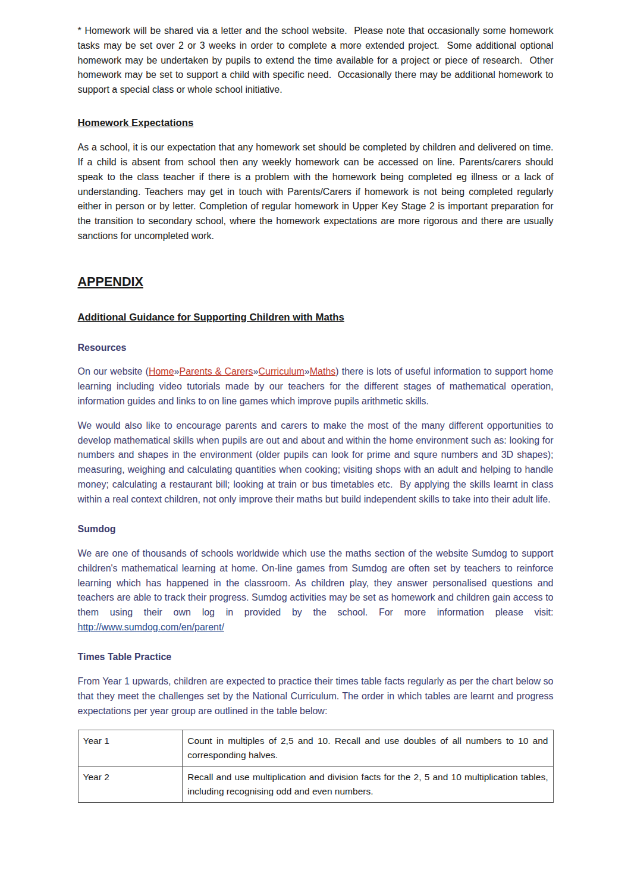* Homework will be shared via a letter and the school website. Please note that occasionally some homework tasks may be set over 2 or 3 weeks in order to complete a more extended project. Some additional optional homework may be undertaken by pupils to extend the time available for a project or piece of research. Other homework may be set to support a child with specific need. Occasionally there may be additional homework to support a special class or whole school initiative.
Homework Expectations
As a school, it is our expectation that any homework set should be completed by children and delivered on time. If a child is absent from school then any weekly homework can be accessed on line. Parents/carers should speak to the class teacher if there is a problem with the homework being completed eg illness or a lack of understanding. Teachers may get in touch with Parents/Carers if homework is not being completed regularly either in person or by letter. Completion of regular homework in Upper Key Stage 2 is important preparation for the transition to secondary school, where the homework expectations are more rigorous and there are usually sanctions for uncompleted work.
APPENDIX
Additional Guidance for Supporting Children with Maths
Resources
On our website (Home»Parents & Carers»Curriculum»Maths) there is lots of useful information to support home learning including video tutorials made by our teachers for the different stages of mathematical operation, information guides and links to on line games which improve pupils arithmetic skills.
We would also like to encourage parents and carers to make the most of the many different opportunities to develop mathematical skills when pupils are out and about and within the home environment such as: looking for numbers and shapes in the environment (older pupils can look for prime and squre numbers and 3D shapes); measuring, weighing and calculating quantities when cooking; visiting shops with an adult and helping to handle money; calculating a restaurant bill; looking at train or bus timetables etc. By applying the skills learnt in class within a real context children, not only improve their maths but build independent skills to take into their adult life.
Sumdog
We are one of thousands of schools worldwide which use the maths section of the website Sumdog to support children's mathematical learning at home. On-line games from Sumdog are often set by teachers to reinforce learning which has happened in the classroom. As children play, they answer personalised questions and teachers are able to track their progress. Sumdog activities may be set as homework and children gain access to them using their own log in provided by the school. For more information please visit: http://www.sumdog.com/en/parent/
Times Table Practice
From Year 1 upwards, children are expected to practice their times table facts regularly as per the chart below so that they meet the challenges set by the National Curriculum. The order in which tables are learnt and progress expectations per year group are outlined in the table below:
| Year 1 | Count in multiples of 2,5 and 10. Recall and use doubles of all numbers to 10 and corresponding halves. |
| Year 2 | Recall and use multiplication and division facts for the 2, 5 and 10 multiplication tables, including recognising odd and even numbers. |